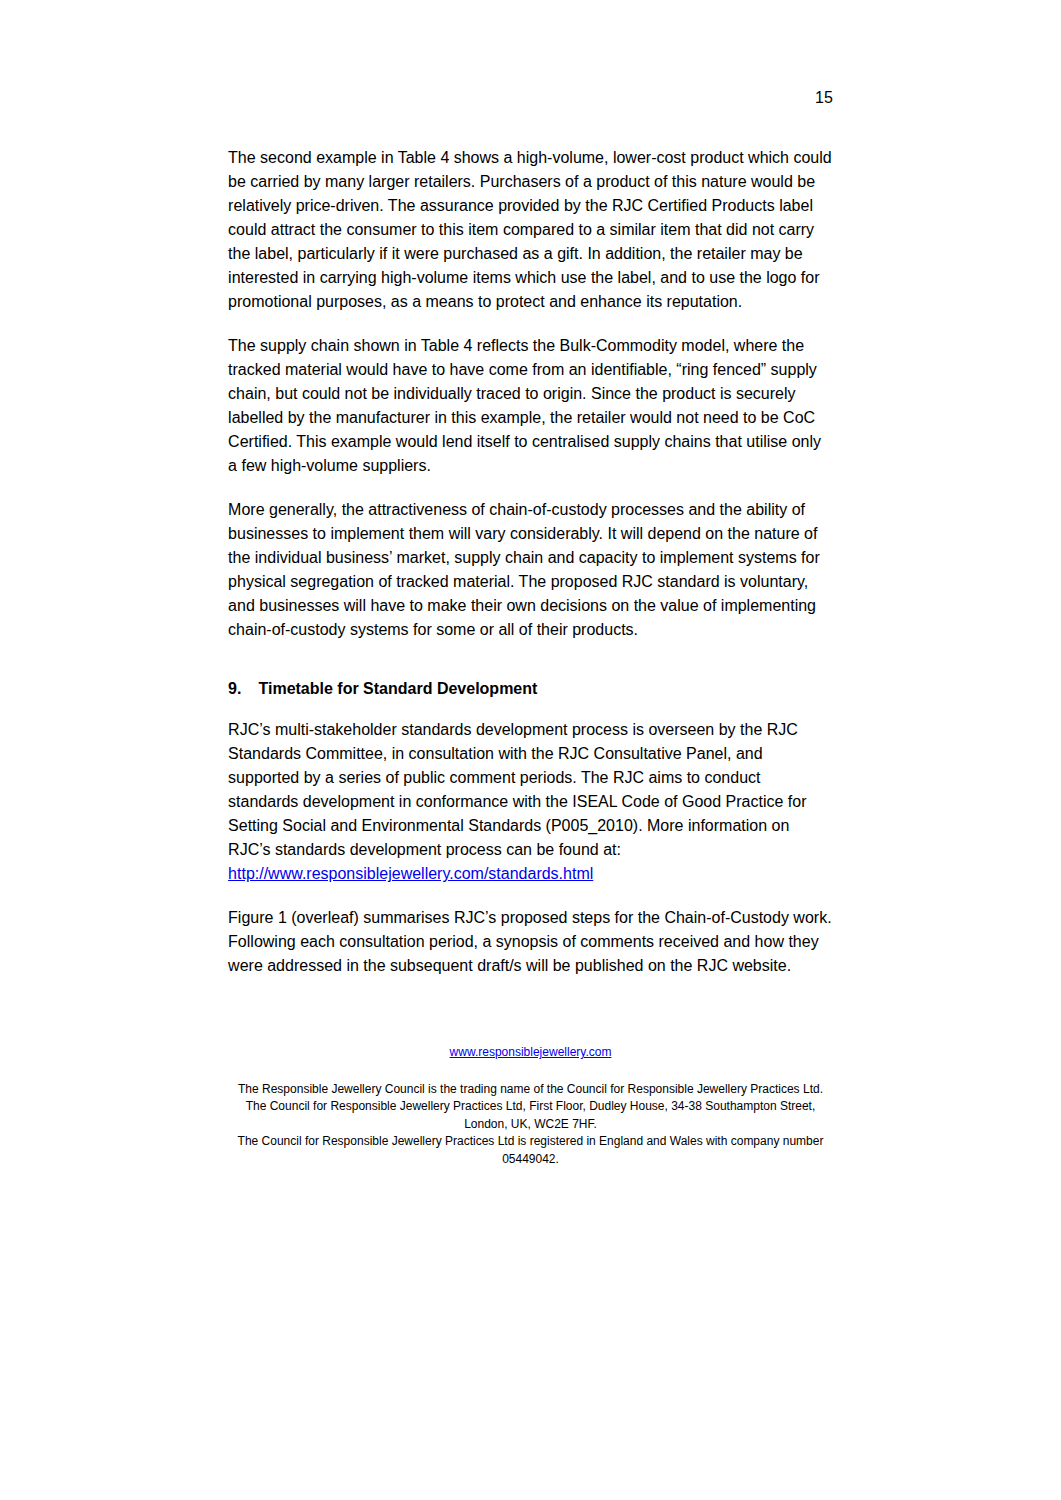15
The second example in Table 4 shows a high-volume, lower-cost product which could be carried by many larger retailers. Purchasers of a product of this nature would be relatively price-driven. The assurance provided by the RJC Certified Products label could attract the consumer to this item compared to a similar item that did not carry the label, particularly if it were purchased as a gift. In addition, the retailer may be interested in carrying high-volume items which use the label, and to use the logo for promotional purposes, as a means to protect and enhance its reputation.
The supply chain shown in Table 4 reflects the Bulk-Commodity model, where the tracked material would have to have come from an identifiable, “ring fenced” supply chain, but could not be individually traced to origin. Since the product is securely labelled by the manufacturer in this example, the retailer would not need to be CoC Certified. This example would lend itself to centralised supply chains that utilise only a few high-volume suppliers.
More generally, the attractiveness of chain-of-custody processes and the ability of businesses to implement them will vary considerably. It will depend on the nature of the individual business’ market, supply chain and capacity to implement systems for physical segregation of tracked material. The proposed RJC standard is voluntary, and businesses will have to make their own decisions on the value of implementing chain-of-custody systems for some or all of their products.
9. Timetable for Standard Development
RJC’s multi-stakeholder standards development process is overseen by the RJC Standards Committee, in consultation with the RJC Consultative Panel, and supported by a series of public comment periods. The RJC aims to conduct standards development in conformance with the ISEAL Code of Good Practice for Setting Social and Environmental Standards (P005_2010). More information on RJC’s standards development process can be found at:
http://www.responsiblejewellery.com/standards.html
Figure 1 (overleaf) summarises RJC’s proposed steps for the Chain-of-Custody work. Following each consultation period, a synopsis of comments received and how they were addressed in the subsequent draft/s will be published on the RJC website.
www.responsiblejewellery.com
The Responsible Jewellery Council is the trading name of the Council for Responsible Jewellery Practices Ltd.
The Council for Responsible Jewellery Practices Ltd, First Floor, Dudley House, 34-38 Southampton Street, London, UK, WC2E 7HF.
The Council for Responsible Jewellery Practices Ltd is registered in England and Wales with company number 05449042.